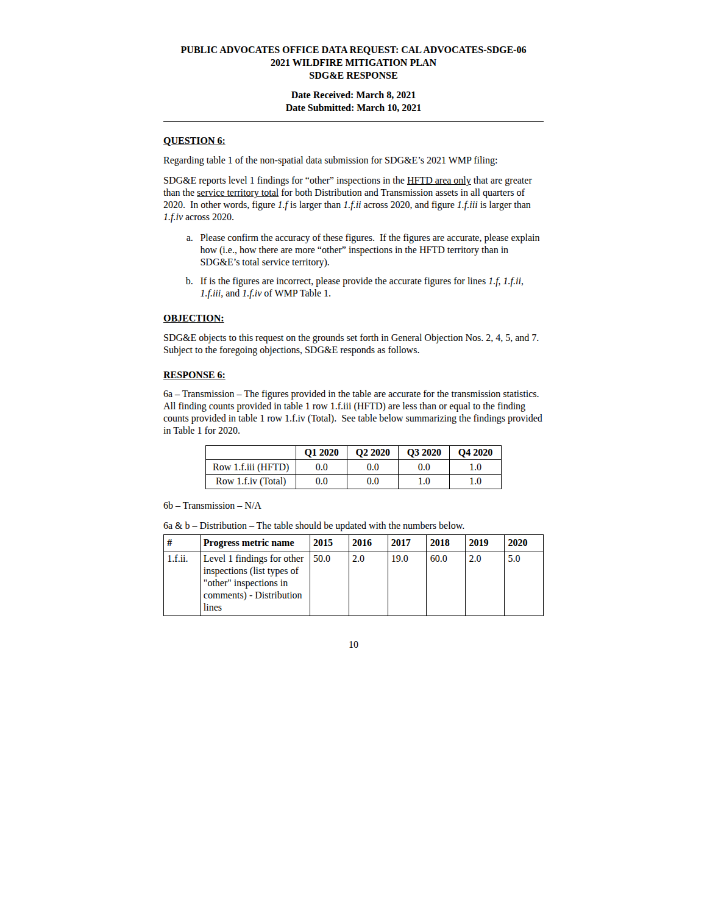PUBLIC ADVOCATES OFFICE DATA REQUEST: CAL ADVOCATES-SDGE-06 2021 WILDFIRE MITIGATION PLAN SDG&E RESPONSE Date Received: March 8, 2021 Date Submitted: March 10, 2021
QUESTION 6:
Regarding table 1 of the non-spatial data submission for SDG&E’s 2021 WMP filing:
SDG&E reports level 1 findings for “other” inspections in the HFTD area only that are greater than the service territory total for both Distribution and Transmission assets in all quarters of 2020. In other words, figure 1.f is larger than 1.f.ii across 2020, and figure 1.f.iii is larger than 1.f.iv across 2020.
Please confirm the accuracy of these figures. If the figures are accurate, please explain how (i.e., how there are more “other” inspections in the HFTD territory than in SDG&E’s total service territory).
If is the figures are incorrect, please provide the accurate figures for lines 1.f, 1.f.ii, 1.f.iii, and 1.f.iv of WMP Table 1.
OBJECTION:
SDG&E objects to this request on the grounds set forth in General Objection Nos. 2, 4, 5, and 7. Subject to the foregoing objections, SDG&E responds as follows.
RESPONSE 6:
6a – Transmission – The figures provided in the table are accurate for the transmission statistics. All finding counts provided in table 1 row 1.f.iii (HFTD) are less than or equal to the finding counts provided in table 1 row 1.f.iv (Total). See table below summarizing the findings provided in Table 1 for 2020.
| | Q1 2020 | Q2 2020 | Q3 2020 | Q4 2020 |
| Row 1.f.iii (HFTD) | 0.0 | 0.0 | 0.0 | 1.0 |
| Row 1.f.iv (Total) | 0.0 | 0.0 | 1.0 | 1.0 |
6b – Transmission – N/A
6a & b – Distribution – The table should be updated with the numbers below.
| # | Progress metric name | 2015 | 2016 | 2017 | 2018 | 2019 | 2020 |
| --- | --- | --- | --- | --- | --- | --- | --- |
| 1.f.ii. | Level 1 findings for other inspections (list types of "other" inspections in comments) - Distribution lines | 50.0 | 2.0 | 19.0 | 60.0 | 2.0 | 5.0 |
10